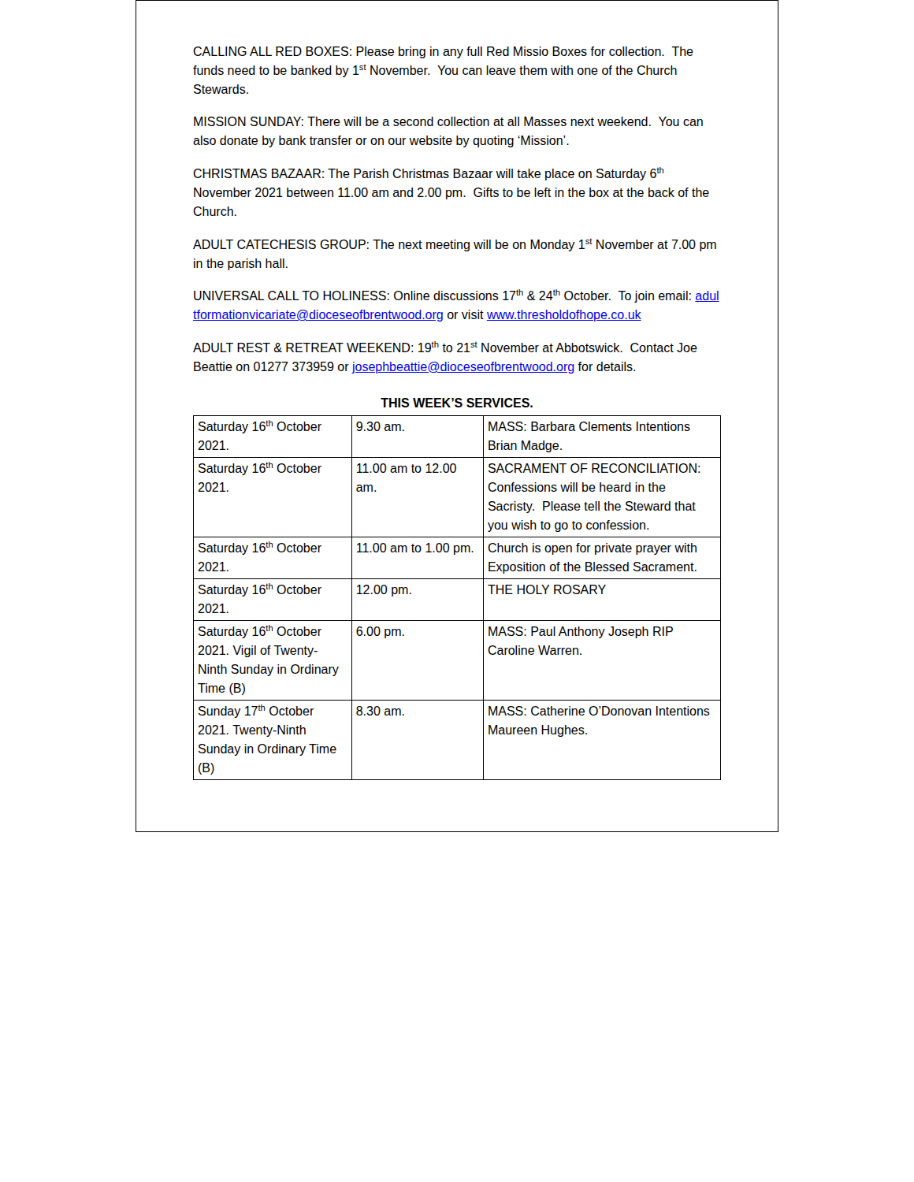CALLING ALL RED BOXES: Please bring in any full Red Missio Boxes for collection. The funds need to be banked by 1st November. You can leave them with one of the Church Stewards.
MISSION SUNDAY: There will be a second collection at all Masses next weekend. You can also donate by bank transfer or on our website by quoting ‘Mission’.
CHRISTMAS BAZAAR: The Parish Christmas Bazaar will take place on Saturday 6th November 2021 between 11.00 am and 2.00 pm. Gifts to be left in the box at the back of the Church.
ADULT CATECHESIS GROUP: The next meeting will be on Monday 1st November at 7.00 pm in the parish hall.
UNIVERSAL CALL TO HOLINESS: Online discussions 17th & 24th October. To join email: adultformationvicariate@dioceseofbrentwood.org or visit www.thresholdofhope.co.uk
ADULT REST & RETREAT WEEKEND: 19th to 21st November at Abbotswick. Contact Joe Beattie on 01277 373959 or josephbeattie@dioceseofbrentwood.org for details.
THIS WEEK’S SERVICES.
| Saturday 16 th October 2021. | 9.30 am. | MASS: Barbara Clements Intentions Brian Madge. |
| Saturday 16 th October 2021. | 11.00 am to 12.00 am. | SACRAMENT OF RECONCILIATION: Confessions will be heard in the Sacristy. Please tell the Steward that you wish to go to confession. |
| Saturday 16 th October 2021. | 11.00 am to 1.00 pm. | Church is open for private prayer with Exposition of the Blessed Sacrament. |
| Saturday 16 th October 2021. | 12.00 pm. | THE HOLY ROSARY |
| Saturday 16 th October 2021. Vigil of Twenty-Ninth Sunday in Ordinary Time (B) | 6.00 pm. | MASS: Paul Anthony Joseph RIP Caroline Warren. |
| Sunday 17 th October 2021. Twenty-Ninth Sunday in Ordinary Time (B) | 8.30 am. | MASS: Catherine O’Donovan Intentions Maureen Hughes. |